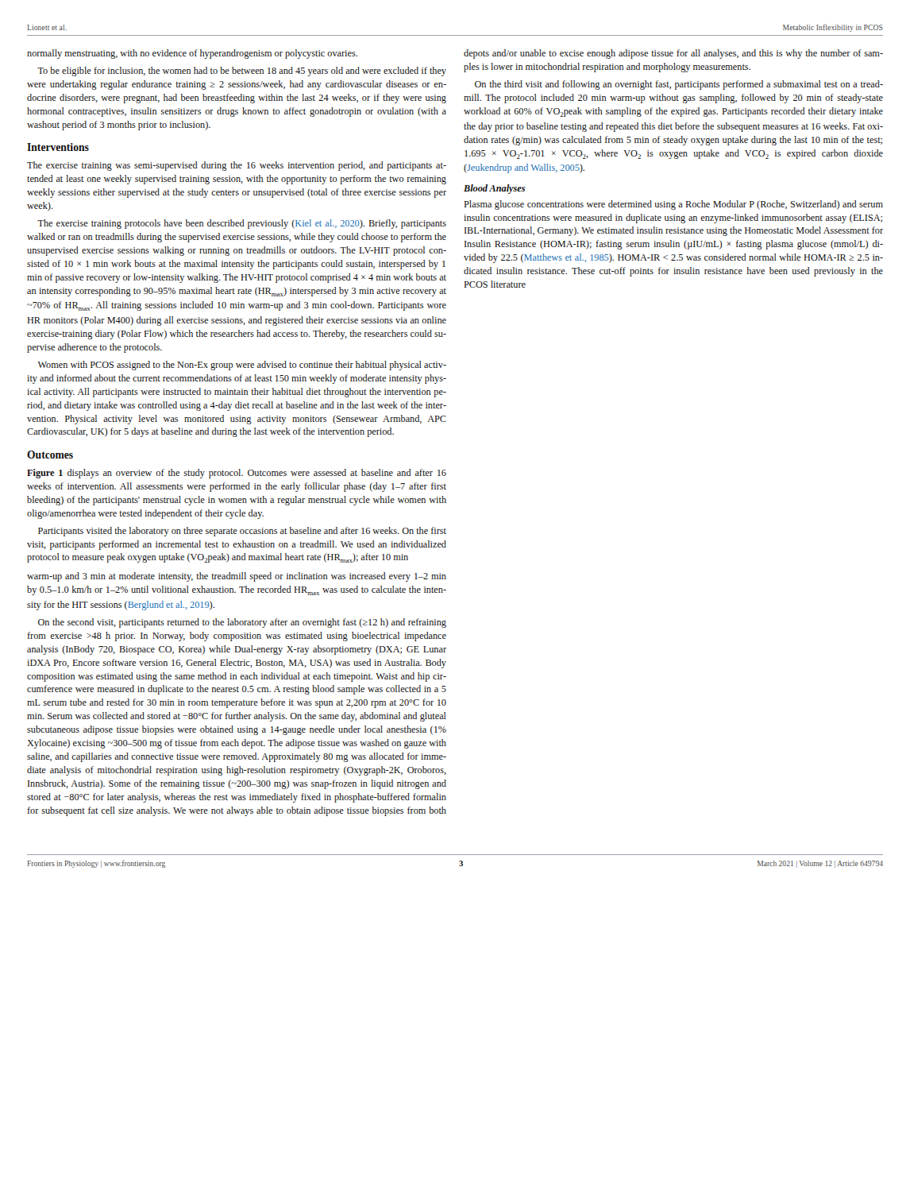Lionett et al.
Metabolic Inflexibility in PCOS
normally menstruating, with no evidence of hyperandrogenism or polycystic ovaries.
To be eligible for inclusion, the women had to be between 18 and 45 years old and were excluded if they were undertaking regular endurance training ≥ 2 sessions/week, had any cardiovascular diseases or endocrine disorders, were pregnant, had been breastfeeding within the last 24 weeks, or if they were using hormonal contraceptives, insulin sensitizers or drugs known to affect gonadotropin or ovulation (with a washout period of 3 months prior to inclusion).
Interventions
The exercise training was semi-supervised during the 16 weeks intervention period, and participants attended at least one weekly supervised training session, with the opportunity to perform the two remaining weekly sessions either supervised at the study centers or unsupervised (total of three exercise sessions per week).
The exercise training protocols have been described previously (Kiel et al., 2020). Briefly, participants walked or ran on treadmills during the supervised exercise sessions, while they could choose to perform the unsupervised exercise sessions walking or running on treadmills or outdoors. The LV-HIT protocol consisted of 10 × 1 min work bouts at the maximal intensity the participants could sustain, interspersed by 1 min of passive recovery or low-intensity walking. The HV-HIT protocol comprised 4 × 4 min work bouts at an intensity corresponding to 90–95% maximal heart rate (HRmax) interspersed by 3 min active recovery at ~70% of HRmax. All training sessions included 10 min warm-up and 3 min cool-down. Participants wore HR monitors (Polar M400) during all exercise sessions, and registered their exercise sessions via an online exercise-training diary (Polar Flow) which the researchers had access to. Thereby, the researchers could supervise adherence to the protocols.
Women with PCOS assigned to the Non-Ex group were advised to continue their habitual physical activity and informed about the current recommendations of at least 150 min weekly of moderate intensity physical activity. All participants were instructed to maintain their habitual diet throughout the intervention period, and dietary intake was controlled using a 4-day diet recall at baseline and in the last week of the intervention. Physical activity level was monitored using activity monitors (Sensewear Armband, APC Cardiovascular, UK) for 5 days at baseline and during the last week of the intervention period.
Outcomes
Figure 1 displays an overview of the study protocol. Outcomes were assessed at baseline and after 16 weeks of intervention. All assessments were performed in the early follicular phase (day 1–7 after first bleeding) of the participants' menstrual cycle in women with a regular menstrual cycle while women with oligo/amenorrhea were tested independent of their cycle day.
Participants visited the laboratory on three separate occasions at baseline and after 16 weeks. On the first visit, participants performed an incremental test to exhaustion on a treadmill. We used an individualized protocol to measure peak oxygen uptake (VO2peak) and maximal heart rate (HRmax); after 10 min
warm-up and 3 min at moderate intensity, the treadmill speed or inclination was increased every 1–2 min by 0.5–1.0 km/h or 1–2% until volitional exhaustion. The recorded HRmax was used to calculate the intensity for the HIT sessions (Berglund et al., 2019).
On the second visit, participants returned to the laboratory after an overnight fast (≥12 h) and refraining from exercise >48 h prior. In Norway, body composition was estimated using bioelectrical impedance analysis (InBody 720, Biospace CO, Korea) while Dual-energy X-ray absorptiometry (DXA; GE Lunar iDXA Pro, Encore software version 16, General Electric, Boston, MA, USA) was used in Australia. Body composition was estimated using the same method in each individual at each timepoint. Waist and hip circumference were measured in duplicate to the nearest 0.5 cm. A resting blood sample was collected in a 5 mL serum tube and rested for 30 min in room temperature before it was spun at 2,200 rpm at 20°C for 10 min. Serum was collected and stored at −80°C for further analysis. On the same day, abdominal and gluteal subcutaneous adipose tissue biopsies were obtained using a 14-gauge needle under local anesthesia (1% Xylocaine) excising ~300–500 mg of tissue from each depot. The adipose tissue was washed on gauze with saline, and capillaries and connective tissue were removed. Approximately 80 mg was allocated for immediate analysis of mitochondrial respiration using high-resolution respirometry (Oxygraph-2K, Oroboros, Innsbruck, Austria). Some of the remaining tissue (~200–300 mg) was snap-frozen in liquid nitrogen and stored at −80°C for later analysis, whereas the rest was immediately fixed in phosphate-buffered formalin for subsequent fat cell size analysis. We were not always able to obtain adipose tissue biopsies from both depots and/or unable to excise enough adipose tissue for all analyses, and this is why the number of samples is lower in mitochondrial respiration and morphology measurements.
On the third visit and following an overnight fast, participants performed a submaximal test on a treadmill. The protocol included 20 min warm-up without gas sampling, followed by 20 min of steady-state workload at 60% of VO2peak with sampling of the expired gas. Participants recorded their dietary intake the day prior to baseline testing and repeated this diet before the subsequent measures at 16 weeks. Fat oxidation rates (g/min) was calculated from 5 min of steady oxygen uptake during the last 10 min of the test; 1.695 × VO2-1.701 × VCO2, where VO2 is oxygen uptake and VCO2 is expired carbon dioxide (Jeukendrup and Wallis, 2005).
Blood Analyses
Plasma glucose concentrations were determined using a Roche Modular P (Roche, Switzerland) and serum insulin concentrations were measured in duplicate using an enzyme-linked immunosorbent assay (ELISA; IBL-International, Germany). We estimated insulin resistance using the Homeostatic Model Assessment for Insulin Resistance (HOMA-IR); fasting serum insulin (µIU/mL) × fasting plasma glucose (mmol/L) divided by 22.5 (Matthews et al., 1985). HOMA-IR < 2.5 was considered normal while HOMA-IR ≥ 2.5 indicated insulin resistance. These cut-off points for insulin resistance have been used previously in the PCOS literature
Frontiers in Physiology | www.frontiersin.org
3
March 2021 | Volume 12 | Article 649794